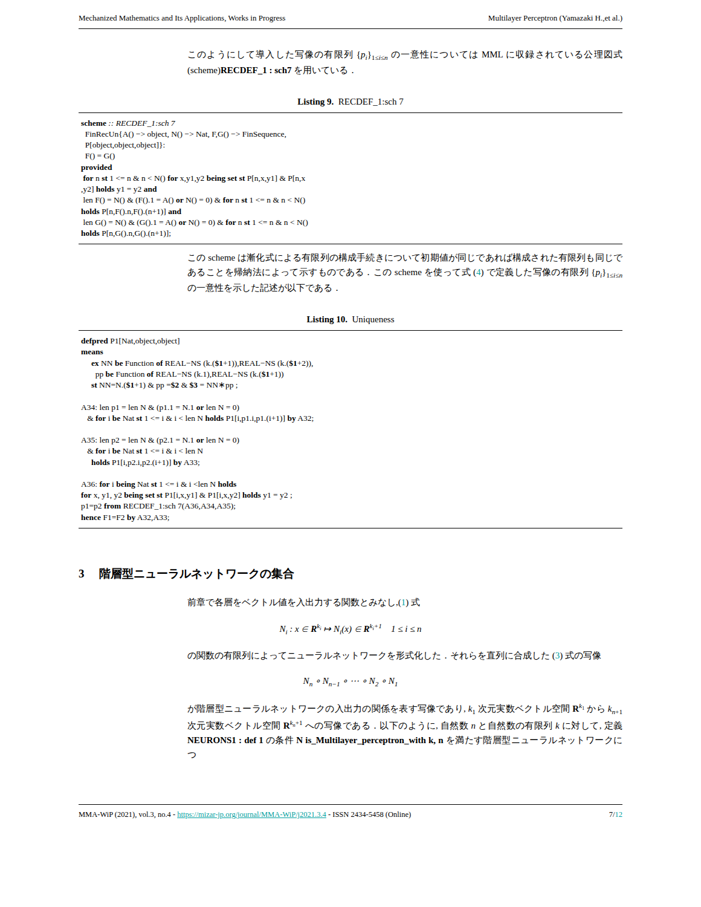Mechanized Mathematics and Its Applications, Works in Progress
Multilayer Perceptron (Yamazaki H.,et al.)
このようにして導入した写像の有限列 {pi}1≤i≤n の一意性については MML に収録されている公理図式 (scheme)RECDEF_1 : sch7 を用いている．
Listing 9. RECDEF_1:sch 7
scheme :: RECDEF_1:sch 7 FinRecUn{A() −> object, N() −> Nat, F,G() −> FinSequence, P[object,object,object]}: F() = G() provided for n st 1 <= n & n < N() for x,y1,y2 being set st P[n,x,y1] & P[n,x ,y2] holds y1 = y2 and len F() = N() & (F().1 = A() or N() = 0) & for n st 1 <= n & n < N() holds P[n,F().n,F().(n+1)] and len G() = N() & (G().1 = A() or N() = 0) & for n st 1 <= n & n < N() holds P[n,G().n,G().(n+1)];
この scheme は漸化式による有限列の構成手続きについて初期値が同じであれば構成された有限列も同じであることを帰納法によって示すものである．この scheme を使って式 (4) で定義した写像の有限列 {pi}1≤i≤n の一意性を示した記述が以下である．
Listing 10. Uniqueness
defpred P1[Nat,object,object] means ex NN be Function of REAL−NS (k.($1+1)),REAL−NS (k.($1+2)), pp be Function of REAL−NS (k.1),REAL−NS (k.($1+1)) st NN=N.($1+1) & pp =$2 & $3 = NN∗pp ; A34: len p1 = len N & (p1.1 = N.1 or len N = 0) & for i be Nat st 1 <= i & i < len N holds P1[i,p1.i,p1.(i+1)] by A32; A35: len p2 = len N & (p2.1 = N.1 or len N = 0) & for i be Nat st 1 <= i & i < len N holds P1[i,p2.i,p2.(i+1)] by A33; A36: for i being Nat st 1 <= i & i <len N holds for x, y1, y2 being set st P1[i,x,y1] & P1[i,x,y2] holds y1 = y2 ; p1=p2 from RECDEF_1:sch 7(A36,A34,A35); hence F1=F2 by A32,A33;
3階層型ニューラルネットワークの集合
前章で各層をベクトル値を入出力する関数とみなし,(1) 式
Ni : x ∈ Rki ↦ Ni(x) ∈ Rki+1 1 ≤ i ≤ n
の関数の有限列によってニューラルネットワークを形式化した．それらを直列に合成した (3) 式の写像
Nn ∘ Nn−1 ∘ ⋯ ∘ N2 ∘ N1
が階層型ニューラルネットワークの入出力の関係を表す写像であり, k1 次元実数ベクトル空間 Rk1 から kn+1 次元実数ベクトル空間 Rkn+1 への写像である．以下のように, 自然数 n と自然数の有限列 k に対して, 定義 NEURONS1 : def 1 の条件 N is_Multilayer_perceptron_with k, n を満たす階層型ニューラルネットワークにつ
MMA-WiP (2021), vol.3, no.4 - https://mizar-jp.org/journal/MMA-WiP/j2021.3.4 - ISSN 2434-5458 (Online)
7/12